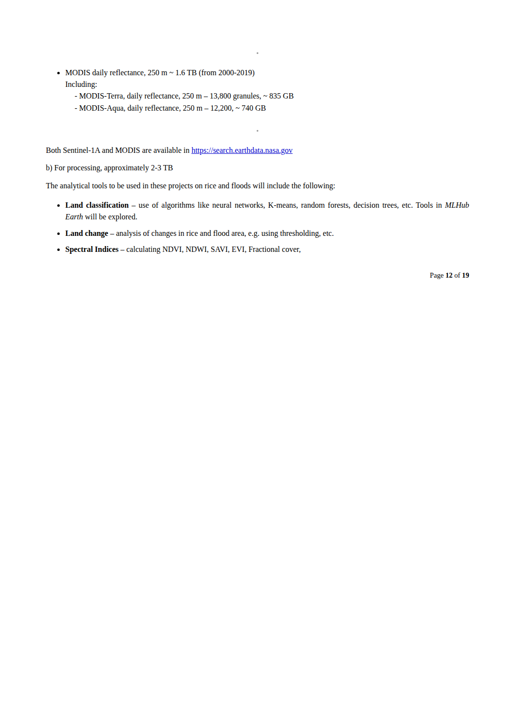MODIS daily reflectance, 250 m ~ 1.6 TB (from 2000-2019)
Including:
MODIS-Terra, daily reflectance, 250 m – 13,800 granules, ~ 835 GB
MODIS-Aqua, daily reflectance, 250 m – 12,200, ~ 740 GB
Both Sentinel-1A and MODIS are available in https://search.earthdata.nasa.gov
b) For processing, approximately 2-3 TB
The analytical tools to be used in these projects on rice and floods will include the following:
Land classification – use of algorithms like neural networks, K-means, random forests, decision trees, etc. Tools in MLHub Earth will be explored.
Land change – analysis of changes in rice and flood area, e.g. using thresholding, etc.
Spectral Indices – calculating NDVI, NDWI, SAVI, EVI, Fractional cover,
Page 12 of 19